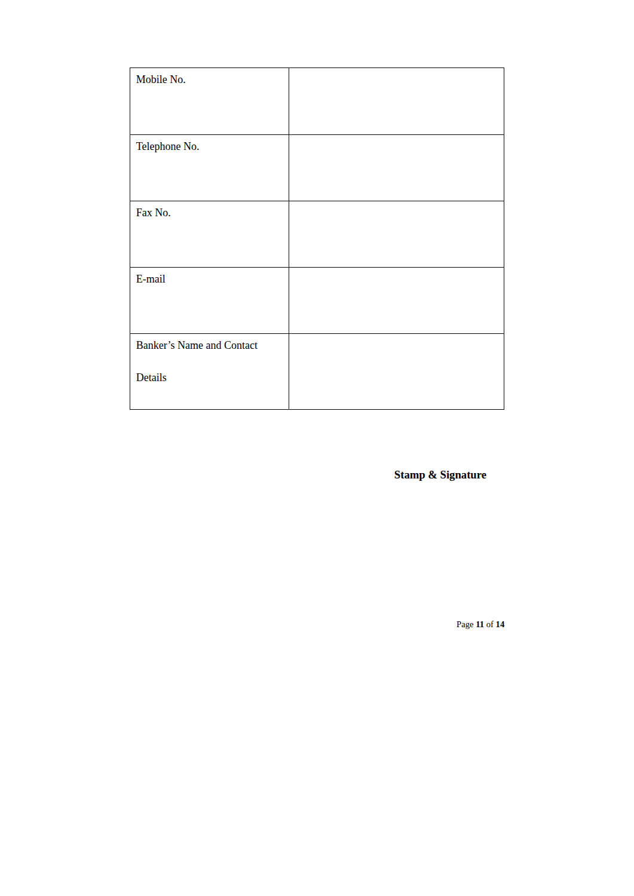| Mobile No. | |
| Telephone No. | |
| Fax No. | |
| E-mail | |
| Banker’s Name and Contact Details | |
Stamp & Signature
Page 11 of 14